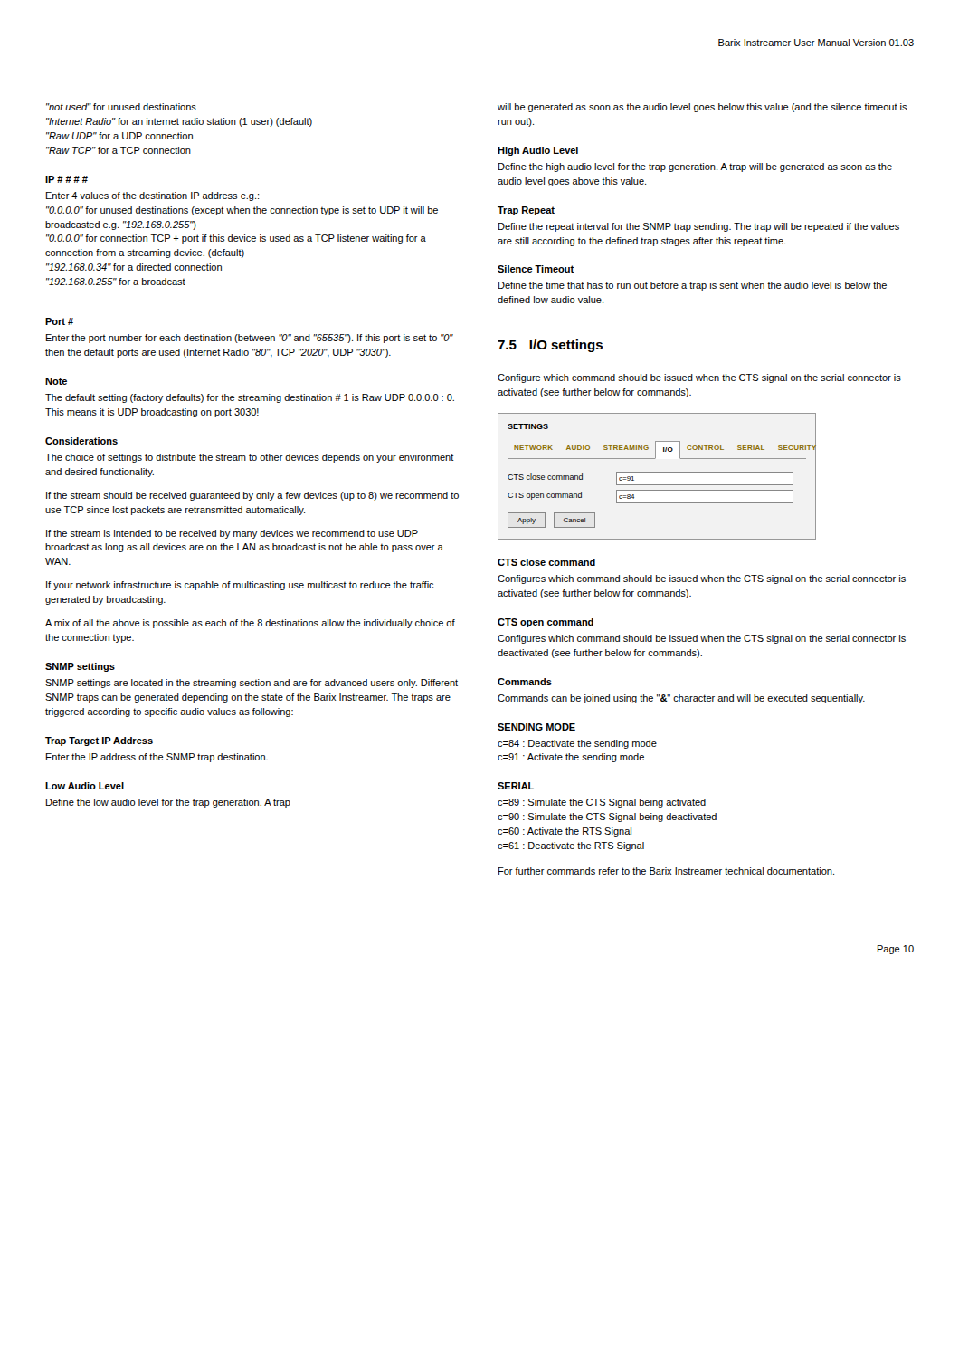Barix Instreamer User Manual Version 01.03
"not used" for unused destinations
"Internet Radio" for an internet radio station (1 user) (default)
"Raw UDP" for a UDP connection
"Raw TCP" for a TCP connection
IP # # # #
Enter 4 values of the destination IP address e.g.:
"0.0.0.0" for unused destinations (except when the connection type is set to UDP it will be broadcasted e.g. "192.168.0.255")
"0.0.0.0" for connection TCP + port if this device is used as a TCP listener waiting for a connection from a streaming device. (default)
"192.168.0.34" for a directed connection
"192.168.0.255" for a broadcast
Port #
Enter the port number for each destination (between "0" and "65535"). If this port is set to "0" then the default ports are used (Internet Radio "80", TCP "2020", UDP "3030").
Note
The default setting (factory defaults) for the streaming destination # 1 is Raw UDP 0.0.0.0 : 0. This means it is UDP broadcasting on port 3030!
Considerations
The choice of settings to distribute the stream to other devices depends on your environment and desired functionality.
If the stream should be received guaranteed by only a few devices (up to 8) we recommend to use TCP since lost packets are retransmitted automatically.
If the stream is intended to be received by many devices we recommend to use UDP broadcast as long as all devices are on the LAN as broadcast is not be able to pass over a WAN.
If your network infrastructure is capable of multicasting use multicast to reduce the traffic generated by broadcasting.
A mix of all the above is possible as each of the 8 destinations allow the individually choice of the connection type.
SNMP settings
SNMP settings are located in the streaming section and are for advanced users only. Different SNMP traps can be generated depending on the state of the Barix Instreamer. The traps are triggered according to specific audio values as following:
Trap Target IP Address
Enter the IP address of the SNMP trap destination.
Low Audio Level
Define the low audio level for the trap generation. A trap
will be generated as soon as the audio level goes below this value (and the silence timeout is run out).
High Audio Level
Define the high audio level for the trap generation. A trap will be generated as soon as the audio level goes above this value.
Trap Repeat
Define the repeat interval for the SNMP trap sending. The trap will be repeated if the values are still according to the defined trap stages after this repeat time.
Silence Timeout
Define the time that has to run out before a trap is sent when the audio level is below the defined low audio value.
7.5 I/O settings
Configure which command should be issued when the CTS signal on the serial connector is activated (see further below for commands).
SETTINGS
NETWORK
AUDIO
STREAMING
I/O
CONTROL
SERIAL
SECURITY
CTS close command
c=91
CTS open command
c=84
Apply Cancel
CTS close command
Configures which command should be issued when the CTS signal on the serial connector is activated (see further below for commands).
CTS open command
Configures which command should be issued when the CTS signal on the serial connector is deactivated (see further below for commands).
Commands
Commands can be joined using the "&" character and will be executed sequentially.
SENDING MODE
c=84 : Deactivate the sending mode
c=91 : Activate the sending mode
SERIAL
c=89 : Simulate the CTS Signal being activated
c=90 : Simulate the CTS Signal being deactivated
c=60 : Activate the RTS Signal
c=61 : Deactivate the RTS Signal
For further commands refer to the Barix Instreamer technical documentation.
Page 10